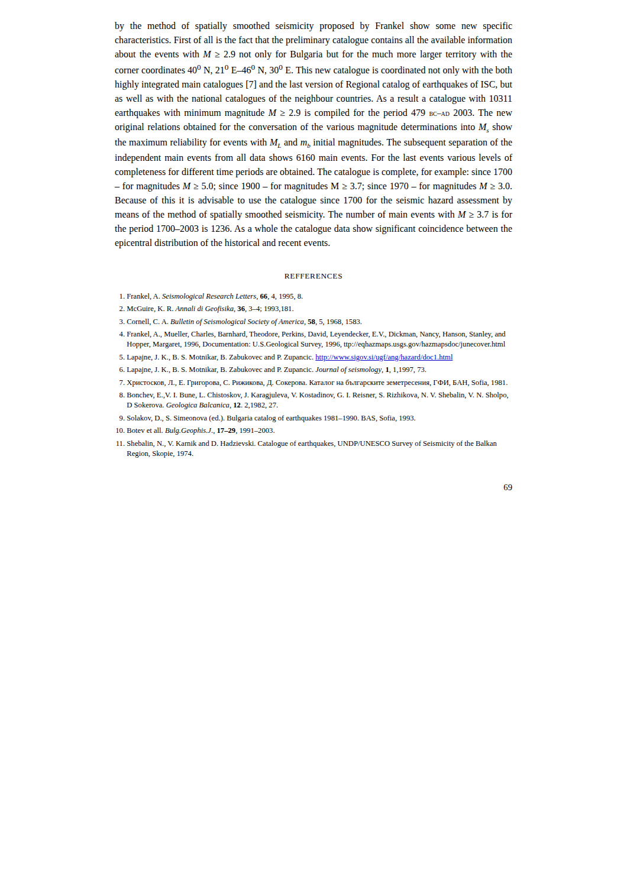by the method of spatially smoothed seismicity proposed by Frankel show some new specific characteristics. First of all is the fact that the preliminary catalogue contains all the available information about the events with M ≥ 2.9 not only for Bulgaria but for the much more larger territory with the corner coordinates 400 N, 210 E–460 N, 300 E. This new catalogue is coordinated not only with the both highly integrated main catalogues [7] and the last version of Regional catalog of earthquakes of ISC, but as well as with the national catalogues of the neighbour countries. As a result a catalogue with 10311 earthquakes with minimum magnitude M ≥ 2.9 is compiled for the period 479 bc–ad 2003. The new original relations obtained for the conversation of the various magnitude determinations into Ms show the maximum reliability for events with ML and mb initial magnitudes. The subsequent separation of the independent main events from all data shows 6160 main events. For the last events various levels of completeness for different time periods are obtained. The catalogue is complete, for example: since 1700 – for magnitudes M ≥ 5.0; since 1900 – for magnitudes M ≥ 3.7; since 1970 – for magnitudes M ≥ 3.0. Because of this it is advisable to use the catalogue since 1700 for the seismic hazard assessment by means of the method of spatially smoothed seismicity. The number of main events with M ≥ 3.7 is for the period 1700–2003 is 1236. As a whole the catalogue data show significant coincidence between the epicentral distribution of the historical and recent events.
REFFERENCES
Frankel, A. Seismological Research Letters, 66, 4, 1995, 8.
McGuire, K. R. Annali di Geofisika, 36, 3–4; 1993,181.
Cornell, C. A. Bulletin of Seismological Society of America, 58, 5, 1968, 1583.
Frankel, A., Mueller, Charles, Barnhard, Theodore, Perkins, David, Leyendecker, E.V., Dickman, Nancy, Hanson, Stanley, and Hopper, Margaret, 1996, Documentation: U.S.Geological Survey, 1996, ttp://eqhazmaps.usgs.gov/hazmapsdoc/junecover.html
Lapajne, J. K., B. S. Motnikar, B. Zabukovec and P. Zupancic. http://www.sigov.si/ugf/ang/hazard/doc1.html
Lapajne, J. K., B. S. Motnikar, B. Zabukovec and P. Zupancic. Journal of seismology, 1, 1,1997, 73.
Христосков, Л., Е. Григорова, С. Рижикова, Д. Сокерова. Каталог на българските земетресения, ГФИ, БАН, Sofia, 1981.
Bonchev, E.,V. I. Bune, L. Chistoskov, J. Karagjuleva, V. Kostadinov, G. I. Reisner, S. Rizhikova, N. V. Shebalin, V. N. Sholpo, D Sokerova. Geologica Balcanica, 12. 2,1982, 27.
Solakov, D., S. Simeonova (ed.). Bulgaria catalog of earthquakes 1981–1990. BAS, Sofia, 1993.
Botev et all. Bulg.Geophis.J., 17–29, 1991–2003.
Shebalin, N., V. Karnik and D. Hadzievski. Catalogue of earthquakes, UNDP/UNESCO Survey of Seismicity of the Balkan Region, Skopie, 1974.
69